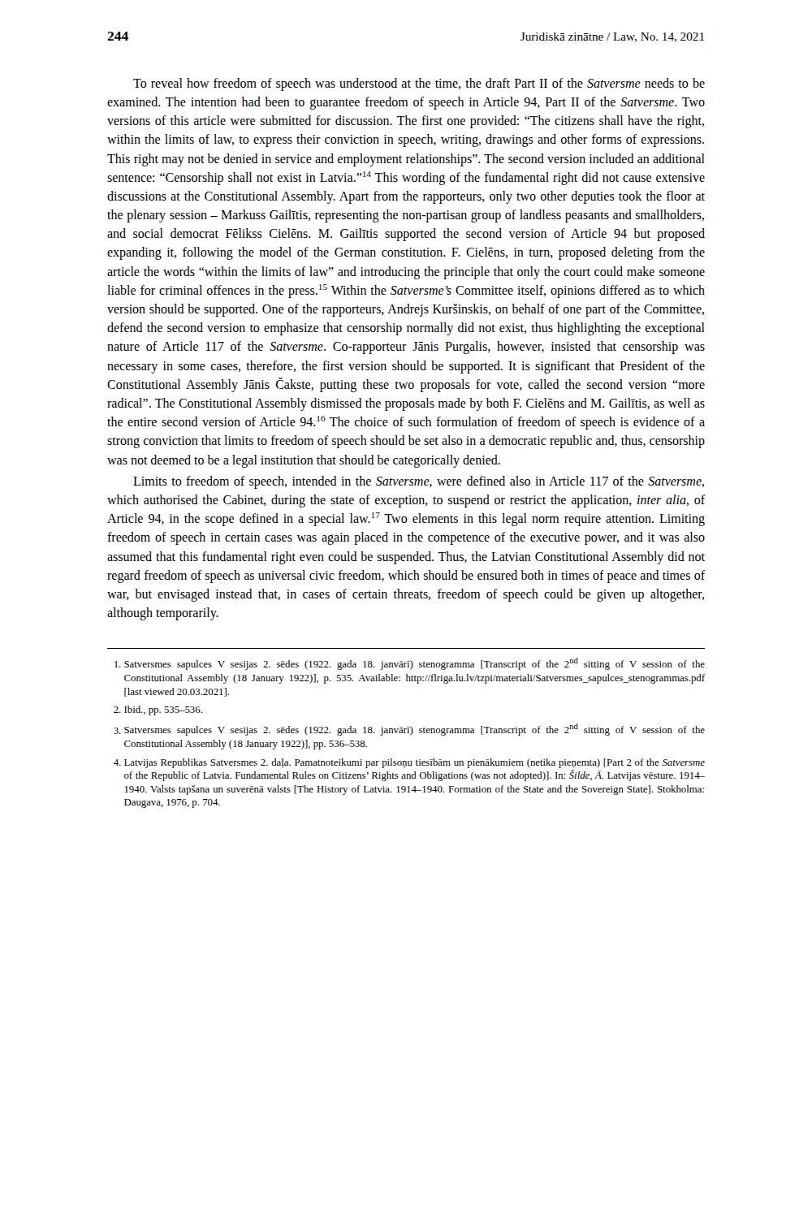244 Juridiskā zinātne / Law, No. 14, 2021
To reveal how freedom of speech was understood at the time, the draft Part II of the Satversme needs to be examined. The intention had been to guarantee freedom of speech in Article 94, Part II of the Satversme. Two versions of this article were submitted for discussion. The first one provided: “The citizens shall have the right, within the limits of law, to express their conviction in speech, writing, drawings and other forms of expressions. This right may not be denied in service and employment relationships”. The second version included an additional sentence: “Censorship shall not exist in Latvia.”14 This wording of the fundamental right did not cause extensive discussions at the Constitutional Assembly. Apart from the rapporteurs, only two other deputies took the floor at the plenary session – Markuss Gailītis, representing the non-partisan group of landless peasants and smallholders, and social democrat Fēlikss Cielēns. M. Gailītis supported the second version of Article 94 but proposed expanding it, following the model of the German constitution. F. Cielēns, in turn, proposed deleting from the article the words “within the limits of law” and introducing the principle that only the court could make someone liable for criminal offences in the press.15 Within the Satversme’s Committee itself, opinions differed as to which version should be supported. One of the rapporteurs, Andrejs Kuršinskis, on behalf of one part of the Committee, defend the second version to emphasize that censorship normally did not exist, thus highlighting the exceptional nature of Article 117 of the Satversme. Co-rapporteur Jānis Purgalis, however, insisted that censorship was necessary in some cases, therefore, the first version should be supported. It is significant that President of the Constitutional Assembly Jānis Čakste, putting these two proposals for vote, called the second version “more radical”. The Constitutional Assembly dismissed the proposals made by both F. Cielēns and M. Gailītis, as well as the entire second version of Article 94.16 The choice of such formulation of freedom of speech is evidence of a strong conviction that limits to freedom of speech should be set also in a democratic republic and, thus, censorship was not deemed to be a legal institution that should be categorically denied.
Limits to freedom of speech, intended in the Satversme, were defined also in Article 117 of the Satversme, which authorised the Cabinet, during the state of exception, to suspend or restrict the application, inter alia, of Article 94, in the scope defined in a special law.17 Two elements in this legal norm require attention. Limiting freedom of speech in certain cases was again placed in the competence of the executive power, and it was also assumed that this fundamental right even could be suspended. Thus, the Latvian Constitutional Assembly did not regard freedom of speech as universal civic freedom, which should be ensured both in times of peace and times of war, but envisaged instead that, in cases of certain threats, freedom of speech could be given up altogether, although temporarily.
Satversmes sapulces V sesijas 2. sēdes (1922. gada 18. janvārī) stenogramma [Transcript of the 2nd sitting of V session of the Constitutional Assembly (18 January 1922)], p. 535. Available: http://flriga.lu.lv/tzpi/materiali/Satversmes_sapulces_stenogrammas.pdf [last viewed 20.03.2021].
Ibid., pp. 535–536.
Satversmes sapulces V sesijas 2. sēdes (1922. gada 18. janvārī) stenogramma [Transcript of the 2nd sitting of V session of the Constitutional Assembly (18 January 1922)], pp. 536–538.
Latvijas Republikas Satversmes 2. daļa. Pamatnoteikumi par pilsoņu tiesībām un pienākumiem (netika pieņemta) [Part 2 of the Satversme of the Republic of Latvia. Fundamental Rules on Citizens’ Rights and Obligations (was not adopted)]. In: Šilde, Ā. Latvijas vēsture. 1914–1940. Valsts tapšana un suverēnā valsts [The History of Latvia. 1914–1940. Formation of the State and the Sovereign State]. Stokholma: Daugava, 1976, p. 704.